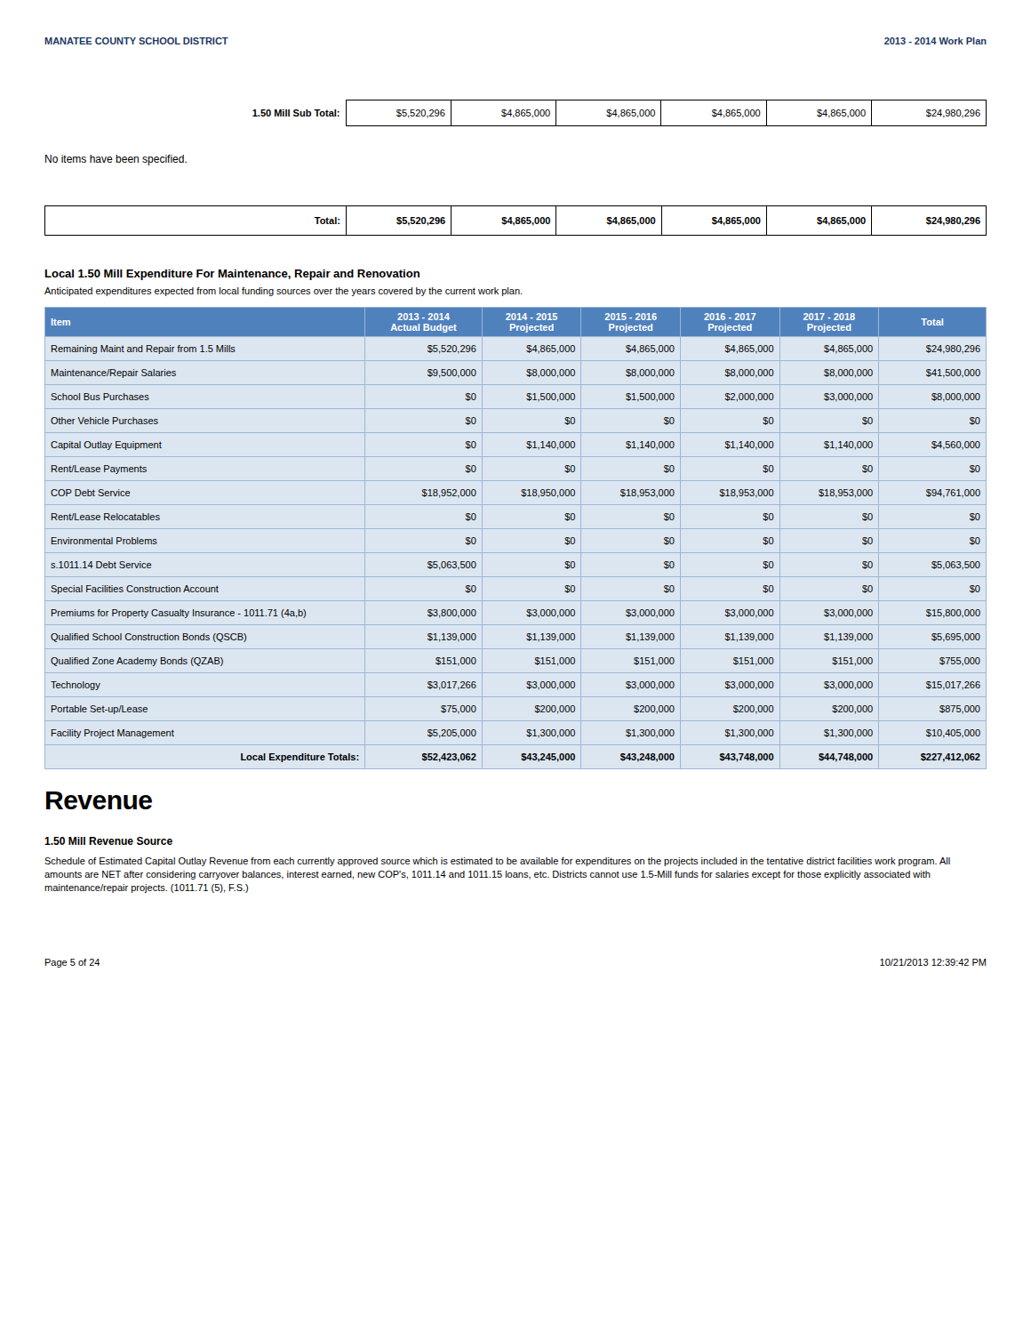MANATEE COUNTY SCHOOL DISTRICT 2013 - 2014 Work Plan
| 1.50 Mill Sub Total: | $5,520,296 | $4,865,000 | $4,865,000 | $4,865,000 | $4,865,000 | $24,980,296 |
No items have been specified.
| Total: | $5,520,296 | $4,865,000 | $4,865,000 | $4,865,000 | $4,865,000 | $24,980,296 |
Local 1.50 Mill Expenditure For Maintenance, Repair and Renovation
Anticipated expenditures expected from local funding sources over the years covered by the current work plan.
| Item | 2013 - 2014 Actual Budget | 2014 - 2015 Projected | 2015 - 2016 Projected | 2016 - 2017 Projected | 2017 - 2018 Projected | Total |
| --- | --- | --- | --- | --- | --- | --- |
| Remaining Maint and Repair from 1.5 Mills | $5,520,296 | $4,865,000 | $4,865,000 | $4,865,000 | $4,865,000 | $24,980,296 |
| Maintenance/Repair Salaries | $9,500,000 | $8,000,000 | $8,000,000 | $8,000,000 | $8,000,000 | $41,500,000 |
| School Bus Purchases | $0 | $1,500,000 | $1,500,000 | $2,000,000 | $3,000,000 | $8,000,000 |
| Other Vehicle Purchases | $0 | $0 | $0 | $0 | $0 | $0 |
| Capital Outlay Equipment | $0 | $1,140,000 | $1,140,000 | $1,140,000 | $1,140,000 | $4,560,000 |
| Rent/Lease Payments | $0 | $0 | $0 | $0 | $0 | $0 |
| COP Debt Service | $18,952,000 | $18,950,000 | $18,953,000 | $18,953,000 | $18,953,000 | $94,761,000 |
| Rent/Lease Relocatables | $0 | $0 | $0 | $0 | $0 | $0 |
| Environmental Problems | $0 | $0 | $0 | $0 | $0 | $0 |
| s.1011.14 Debt Service | $5,063,500 | $0 | $0 | $0 | $0 | $5,063,500 |
| Special Facilities Construction Account | $0 | $0 | $0 | $0 | $0 | $0 |
| Premiums for Property Casualty Insurance - 1011.71 (4a,b) | $3,800,000 | $3,000,000 | $3,000,000 | $3,000,000 | $3,000,000 | $15,800,000 |
| Qualified School Construction Bonds (QSCB) | $1,139,000 | $1,139,000 | $1,139,000 | $1,139,000 | $1,139,000 | $5,695,000 |
| Qualified Zone Academy Bonds (QZAB) | $151,000 | $151,000 | $151,000 | $151,000 | $151,000 | $755,000 |
| Technology | $3,017,266 | $3,000,000 | $3,000,000 | $3,000,000 | $3,000,000 | $15,017,266 |
| Portable Set-up/Lease | $75,000 | $200,000 | $200,000 | $200,000 | $200,000 | $875,000 |
| Facility Project Management | $5,205,000 | $1,300,000 | $1,300,000 | $1,300,000 | $1,300,000 | $10,405,000 |
| Local Expenditure Totals: | $52,423,062 | $43,245,000 | $43,248,000 | $43,748,000 | $44,748,000 | $227,412,062 |
Revenue
1.50 Mill Revenue Source
Schedule of Estimated Capital Outlay Revenue from each currently approved source which is estimated to be available for expenditures on the projects included in the tentative district facilities work program. All amounts are NET after considering carryover balances, interest earned, new COP's, 1011.14 and 1011.15 loans, etc. Districts cannot use 1.5-Mill funds for salaries except for those explicitly associated with maintenance/repair projects. (1011.71 (5), F.S.)
Page 5 of 24 10/21/2013 12:39:42 PM